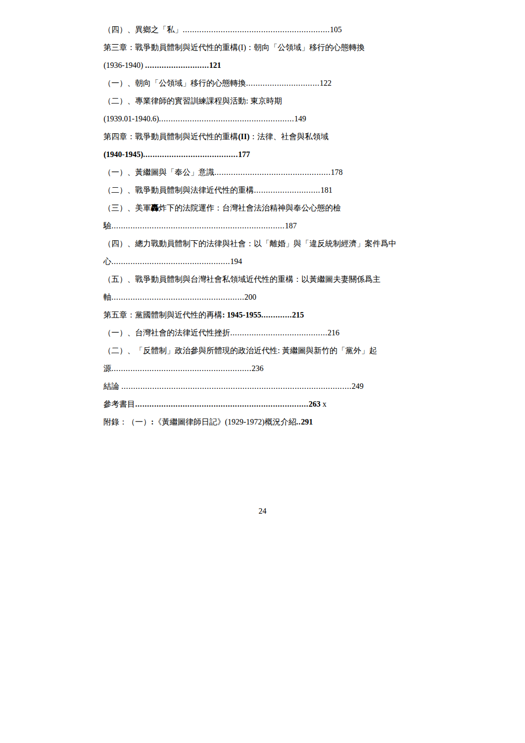（四）、異鄉之「私」.............................................................. 105
第三章：戰爭動員體制與近代性的重構(I)：朝向「公領域」移行的心態轉換
(1936-1940) ........................... 121
（一）、朝向「公領域」移行的心態轉換............................... 122
（二）、專業律師的實習訓練課程與活動: 東京時期
(1939.01-1940.6)......................................................... 149
第四章：戰爭動員體制與近代性的重構(II)：法律、社會與私領域
(1940-1945)........................................ 177
（一）、黃繼圖與「奉公」意識................................................. 178
（二）、戰爭動員體制與法律近代性的重構............................ 181
（三）、美軍轟炸下的法院運作：台灣社會法治精神與奉公心態的檢
驗......................................................................... 187
（四）、總力戰動員體制下的法律與社會：以「離婚」與「違反統制經濟」案件爲中
心.................................................. 194
（五）、戰爭動員體制與台灣社會私領域近代性的重構：以黃繼圖夫妻關係爲主
軸........................................................ 200
第五章：黨國體制與近代性的再構: 1945-1955............. 215
（一）、台灣社會的法律近代性挫折......................................... 216
（二）、「反體制」政治參與所體現的政治近代性: 黃繼圖與新竹的「黨外」起
源........................................................... 236
結論 ................................................................................................. 249
參考書目......................................................................... 263 x
附錄：（一）:《黃繼圖律師日記》(1929-1972)概況介紹.. 291
24